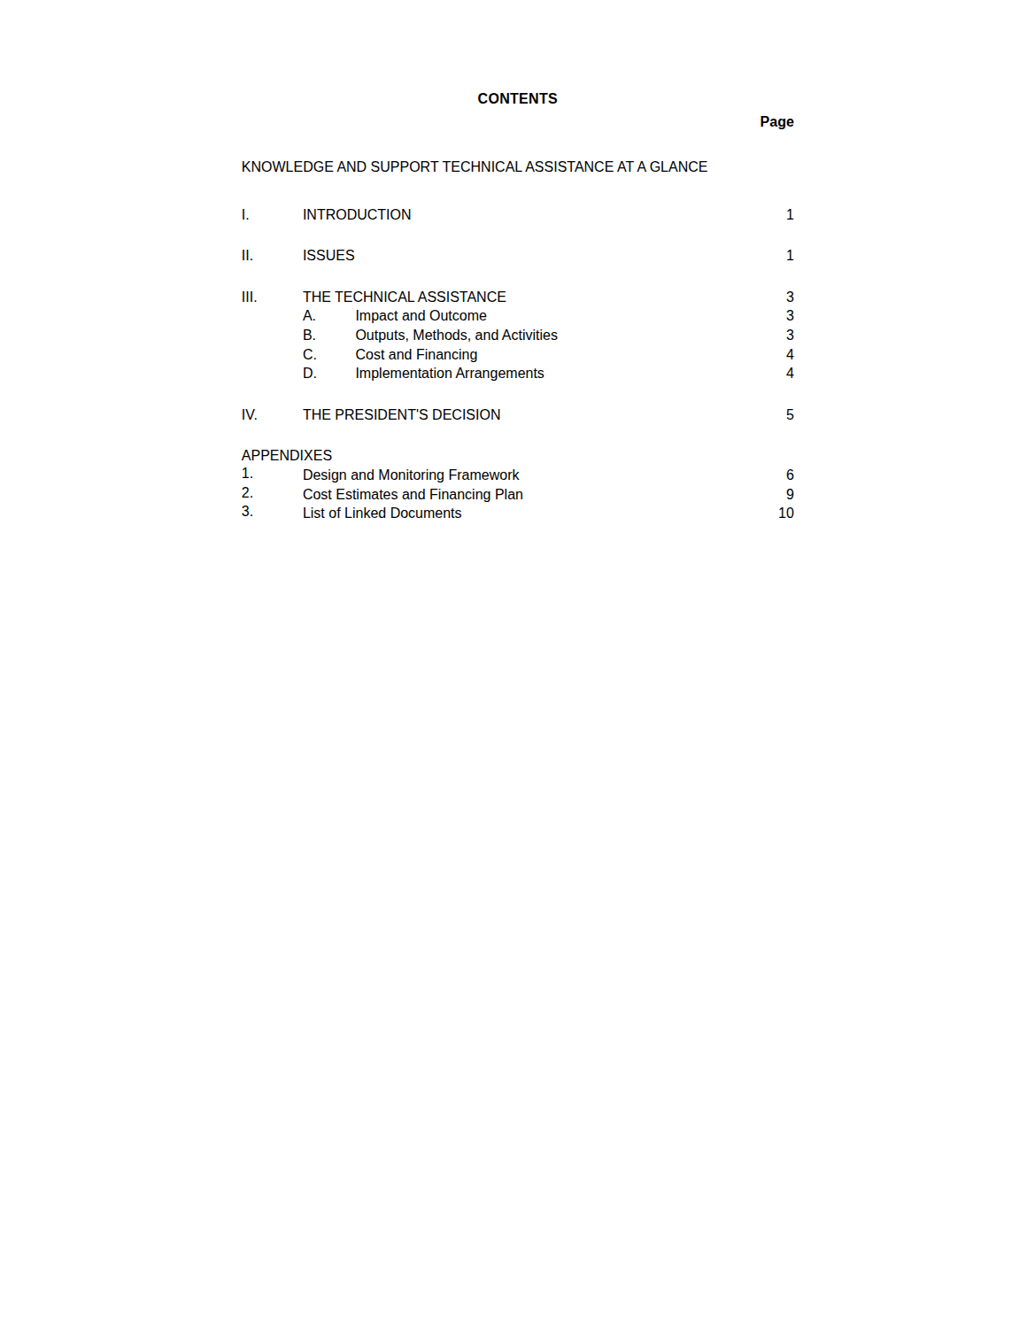CONTENTS
Page
KNOWLEDGE AND SUPPORT TECHNICAL ASSISTANCE AT A GLANCE
| I. | INTRODUCTION | 1 |
| II. | ISSUES | 1 |
| III. | THE TECHNICAL ASSISTANCE | 3 |
| | A. | Impact and Outcome | 3 |
| | B. | Outputs, Methods, and Activities | 3 |
| | C. | Cost and Financing | 4 |
| | D. | Implementation Arrangements | 4 |
| IV. | THE PRESIDENT'S DECISION | 5 |
APPENDIXES
| 1. | Design and Monitoring Framework | 6 |
| 2. | Cost Estimates and Financing Plan | 9 |
| 3. | List of Linked Documents | 10 |